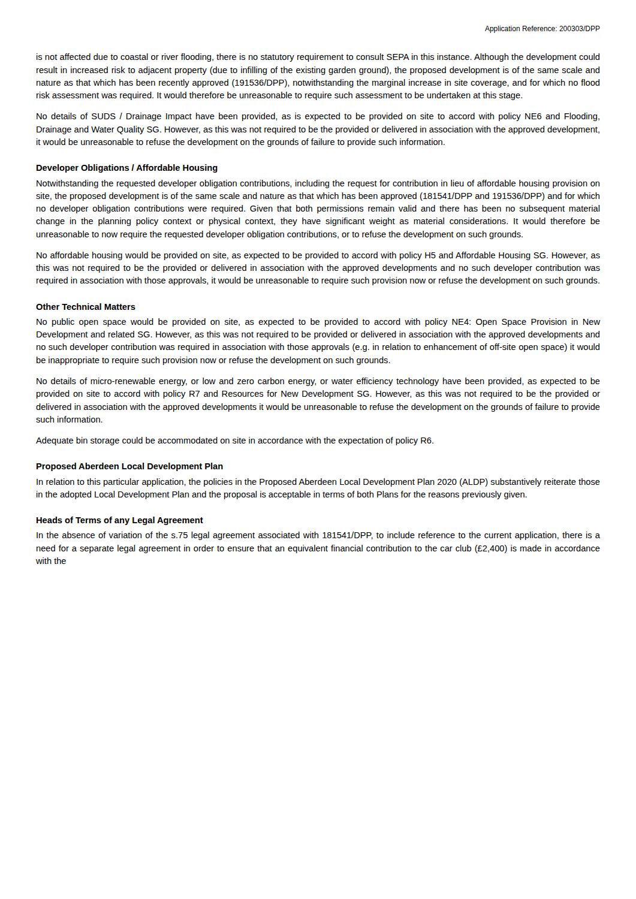Application Reference: 200303/DPP
is not affected due to coastal or river flooding, there is no statutory requirement to consult SEPA in this instance. Although the development could result in increased risk to adjacent property (due to infilling of the existing garden ground), the proposed development is of the same scale and nature as that which has been recently approved (191536/DPP), notwithstanding the marginal increase in site coverage, and for which no flood risk assessment was required. It would therefore be unreasonable to require such assessment to be undertaken at this stage.
No details of SUDS / Drainage Impact have been provided, as is expected to be provided on site to accord with policy NE6 and Flooding, Drainage and Water Quality SG. However, as this was not required to be the provided or delivered in association with the approved development, it would be unreasonable to refuse the development on the grounds of failure to provide such information.
Developer Obligations / Affordable Housing
Notwithstanding the requested developer obligation contributions, including the request for contribution in lieu of affordable housing provision on site, the proposed development is of the same scale and nature as that which has been approved (181541/DPP and 191536/DPP) and for which no developer obligation contributions were required. Given that both permissions remain valid and there has been no subsequent material change in the planning policy context or physical context, they have significant weight as material considerations. It would therefore be unreasonable to now require the requested developer obligation contributions, or to refuse the development on such grounds.
No affordable housing would be provided on site, as expected to be provided to accord with policy H5 and Affordable Housing SG. However, as this was not required to be the provided or delivered in association with the approved developments and no such developer contribution was required in association with those approvals, it would be unreasonable to require such provision now or refuse the development on such grounds.
Other Technical Matters
No public open space would be provided on site, as expected to be provided to accord with policy NE4: Open Space Provision in New Development and related SG. However, as this was not required to be provided or delivered in association with the approved developments and no such developer contribution was required in association with those approvals (e.g. in relation to enhancement of off-site open space) it would be inappropriate to require such provision now or refuse the development on such grounds.
No details of micro-renewable energy, or low and zero carbon energy, or water efficiency technology have been provided, as expected to be provided on site to accord with policy R7 and Resources for New Development SG. However, as this was not required to be the provided or delivered in association with the approved developments it would be unreasonable to refuse the development on the grounds of failure to provide such information.
Adequate bin storage could be accommodated on site in accordance with the expectation of policy R6.
Proposed Aberdeen Local Development Plan
In relation to this particular application, the policies in the Proposed Aberdeen Local Development Plan 2020 (ALDP) substantively reiterate those in the adopted Local Development Plan and the proposal is acceptable in terms of both Plans for the reasons previously given.
Heads of Terms of any Legal Agreement
In the absence of variation of the s.75 legal agreement associated with 181541/DPP, to include reference to the current application, there is a need for a separate legal agreement in order to ensure that an equivalent financial contribution to the car club (£2,400) is made in accordance with the